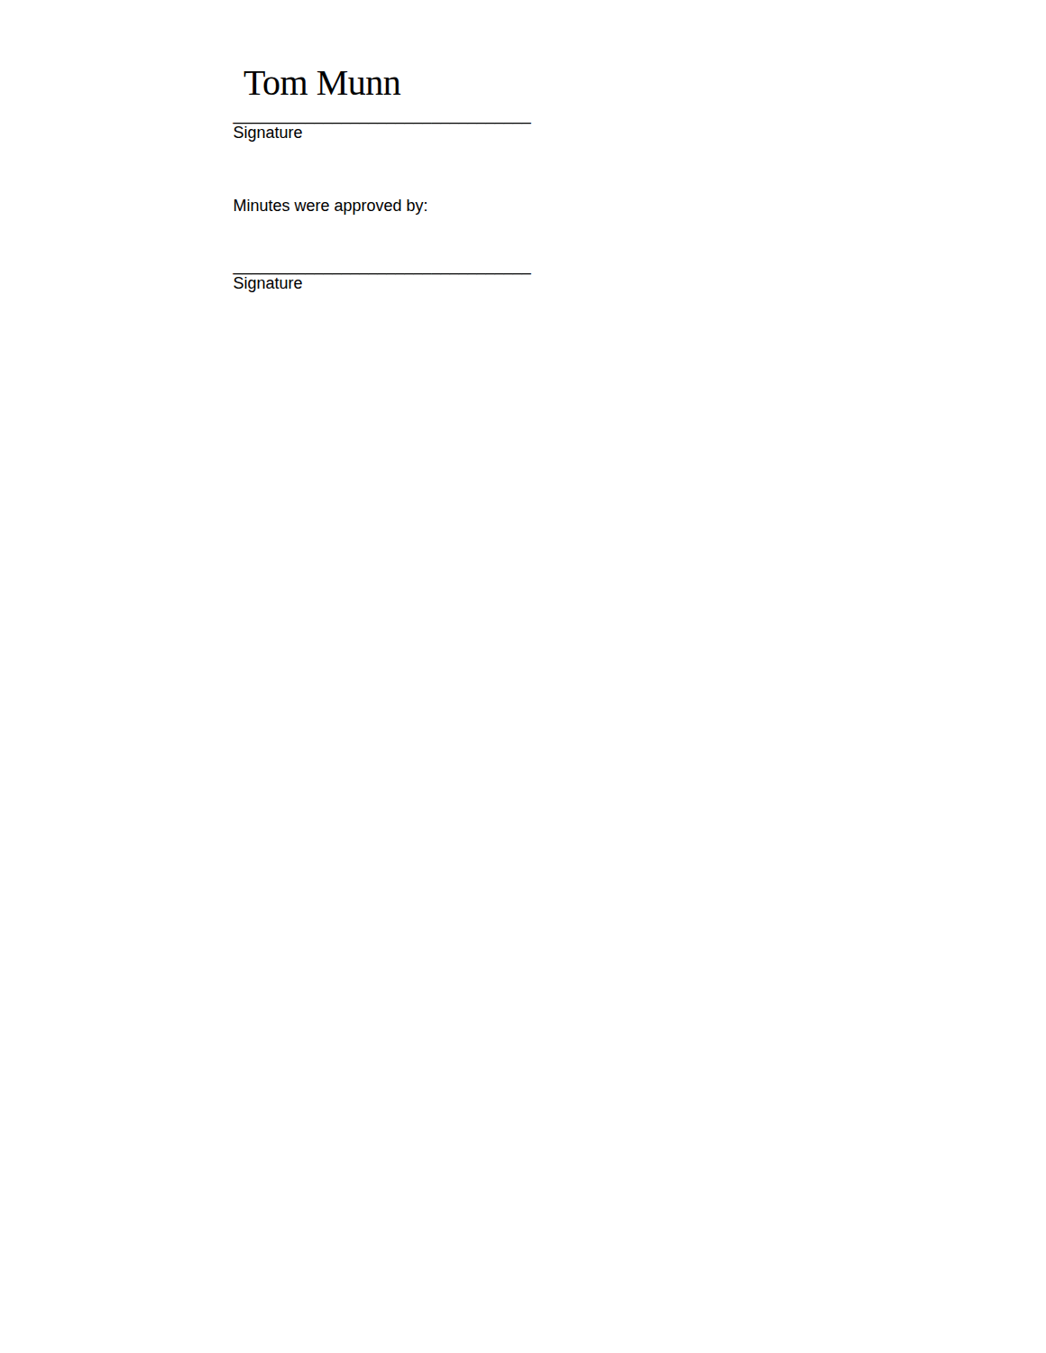Tom Munn
_________________________________
Signature
Minutes were approved by:
_________________________________
Signature